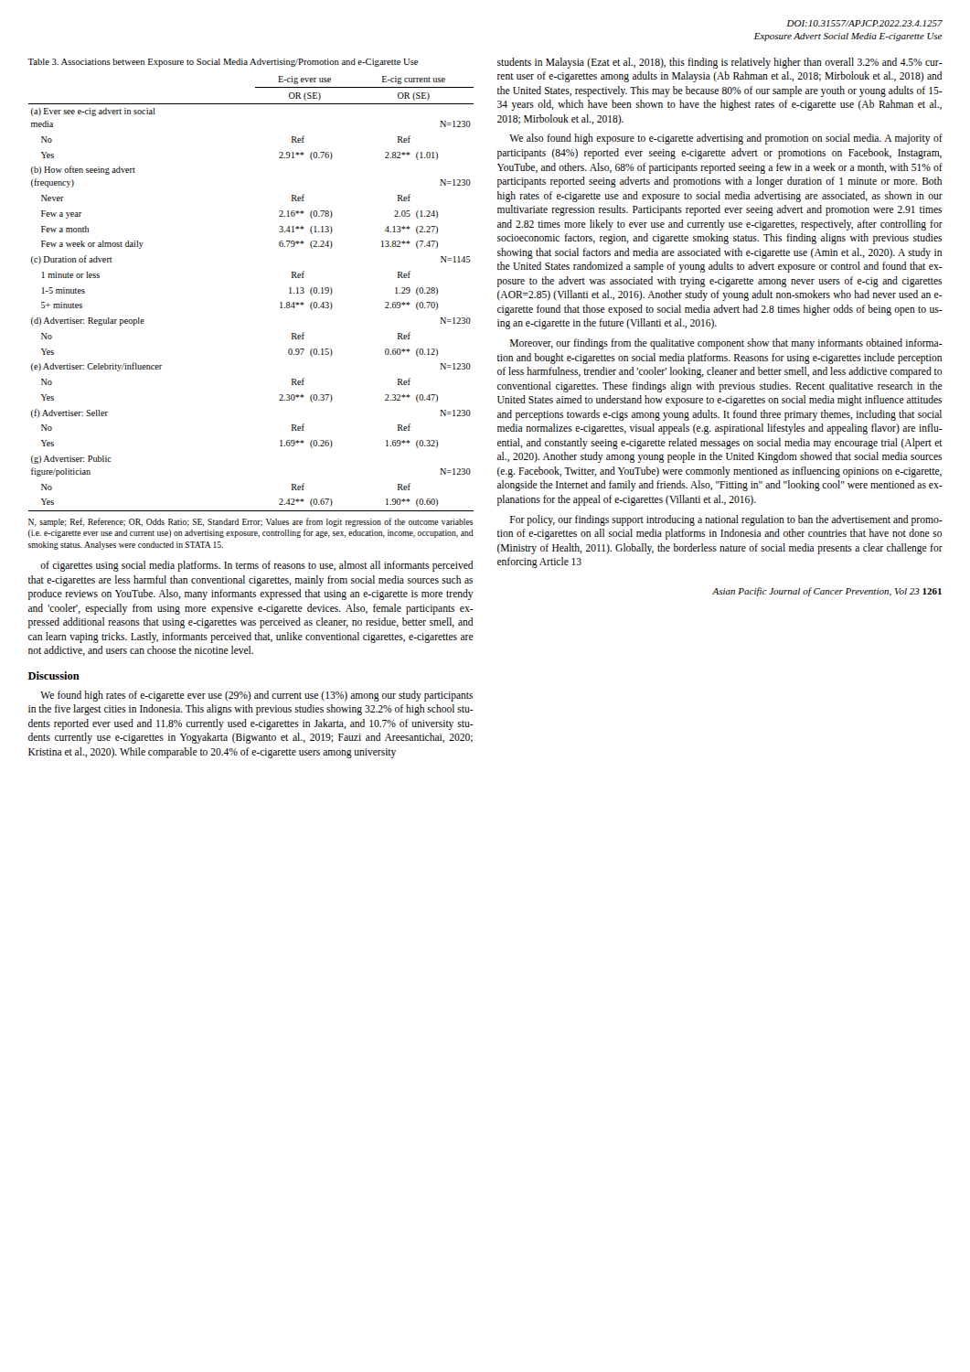DOI:10.31557/APJCP.2022.23.4.1257
Exposure Advert Social Media E-cigarette Use
Table 3. Associations between Exposure to Social Media Advertising/Promotion and e-Cigarette Use
| | E-cig ever use | E-cig current use |
| --- | --- | --- |
| | OR (SE) | OR (SE) |
| (a) Ever see e-cig advert in social media | | | | N=1230 |
| No | Ref | | Ref | |
| Yes | 2.91** | (0.76) | 2.82** | (1.01) |
| (b) How often seeing advert (frequency) | | | | N=1230 |
| Never | Ref | | Ref | |
| Few a year | 2.16** | (0.78) | 2.05 | (1.24) |
| Few a month | 3.41** | (1.13) | 4.13** | (2.27) |
| Few a week or almost daily | 6.79** | (2.24) | 13.82** | (7.47) |
| (c) Duration of advert | | | | N=1145 |
| 1 minute or less | Ref | | Ref | |
| 1-5 minutes | 1.13 | (0.19) | 1.29 | (0.28) |
| 5+ minutes | 1.84** | (0.43) | 2.69** | (0.70) |
| (d) Advertiser: Regular people | | | | N=1230 |
| No | Ref | | Ref | |
| Yes | 0.97 | (0.15) | 0.60** | (0.12) |
| (e) Advertiser: Celebrity/influencer | | | | N=1230 |
| No | Ref | | Ref | |
| Yes | 2.30** | (0.37) | 2.32** | (0.47) |
| (f) Advertiser: Seller | | | | N=1230 |
| No | Ref | | Ref | |
| Yes | 1.69** | (0.26) | 1.69** | (0.32) |
| (g) Advertiser: Public figure/politician | | | | N=1230 |
| No | Ref | | Ref | |
| Yes | 2.42** | (0.67) | 1.90** | (0.60) |
N, sample; Ref, Reference; OR, Odds Ratio; SE, Standard Error; Values are from logit regression of the outcome variables (i.e. e-cigarette ever use and current use) on advertising exposure, controlling for age, sex, education, income, occupation, and smoking status. Analyses were conducted in STATA 15.
of cigarettes using social media platforms. In terms of reasons to use, almost all informants perceived that e-cigarettes are less harmful than conventional cigarettes, mainly from social media sources such as produce reviews on YouTube. Also, many informants expressed that using an e-cigarette is more trendy and 'cooler', especially from using more expensive e-cigarette devices. Also, female participants expressed additional reasons that using e-cigarettes was perceived as cleaner, no residue, better smell, and can learn vaping tricks. Lastly, informants perceived that, unlike conventional cigarettes, e-cigarettes are not addictive, and users can choose the nicotine level.
Discussion
We found high rates of e-cigarette ever use (29%) and current use (13%) among our study participants in the five largest cities in Indonesia. This aligns with previous studies showing 32.2% of high school students reported ever used and 11.8% currently used e-cigarettes in Jakarta, and 10.7% of university students currently use e-cigarettes in Yogyakarta (Bigwanto et al., 2019; Fauzi and Areesantichai, 2020; Kristina et al., 2020). While comparable to 20.4% of e-cigarette users among university
students in Malaysia (Ezat et al., 2018), this finding is relatively higher than overall 3.2% and 4.5% current user of e-cigarettes among adults in Malaysia (Ab Rahman et al., 2018; Mirbolouk et al., 2018) and the United States, respectively. This may be because 80% of our sample are youth or young adults of 15-34 years old, which have been shown to have the highest rates of e-cigarette use (Ab Rahman et al., 2018; Mirbolouk et al., 2018).
We also found high exposure to e-cigarette advertising and promotion on social media. A majority of participants (84%) reported ever seeing e-cigarette advert or promotions on Facebook, Instagram, YouTube, and others. Also, 68% of participants reported seeing a few in a week or a month, with 51% of participants reported seeing adverts and promotions with a longer duration of 1 minute or more. Both high rates of e-cigarette use and exposure to social media advertising are associated, as shown in our multivariate regression results. Participants reported ever seeing advert and promotion were 2.91 times and 2.82 times more likely to ever use and currently use e-cigarettes, respectively, after controlling for socioeconomic factors, region, and cigarette smoking status. This finding aligns with previous studies showing that social factors and media are associated with e-cigarette use (Amin et al., 2020). A study in the United States randomized a sample of young adults to advert exposure or control and found that exposure to the advert was associated with trying e-cigarette among never users of e-cig and cigarettes (AOR=2.85) (Villanti et al., 2016). Another study of young adult non-smokers who had never used an e-cigarette found that those exposed to social media advert had 2.8 times higher odds of being open to using an e-cigarette in the future (Villanti et al., 2016).
Moreover, our findings from the qualitative component show that many informants obtained information and bought e-cigarettes on social media platforms. Reasons for using e-cigarettes include perception of less harmfulness, trendier and 'cooler' looking, cleaner and better smell, and less addictive compared to conventional cigarettes. These findings align with previous studies. Recent qualitative research in the United States aimed to understand how exposure to e-cigarettes on social media might influence attitudes and perceptions towards e-cigs among young adults. It found three primary themes, including that social media normalizes e-cigarettes, visual appeals (e.g. aspirational lifestyles and appealing flavor) are influential, and constantly seeing e-cigarette related messages on social media may encourage trial (Alpert et al., 2020). Another study among young people in the United Kingdom showed that social media sources (e.g. Facebook, Twitter, and YouTube) were commonly mentioned as influencing opinions on e-cigarette, alongside the Internet and family and friends. Also, "Fitting in" and "looking cool" were mentioned as explanations for the appeal of e-cigarettes (Villanti et al., 2016).
For policy, our findings support introducing a national regulation to ban the advertisement and promotion of e-cigarettes on all social media platforms in Indonesia and other countries that have not done so (Ministry of Health, 2011). Globally, the borderless nature of social media presents a clear challenge for enforcing Article 13
Asian Pacific Journal of Cancer Prevention, Vol 23 1261